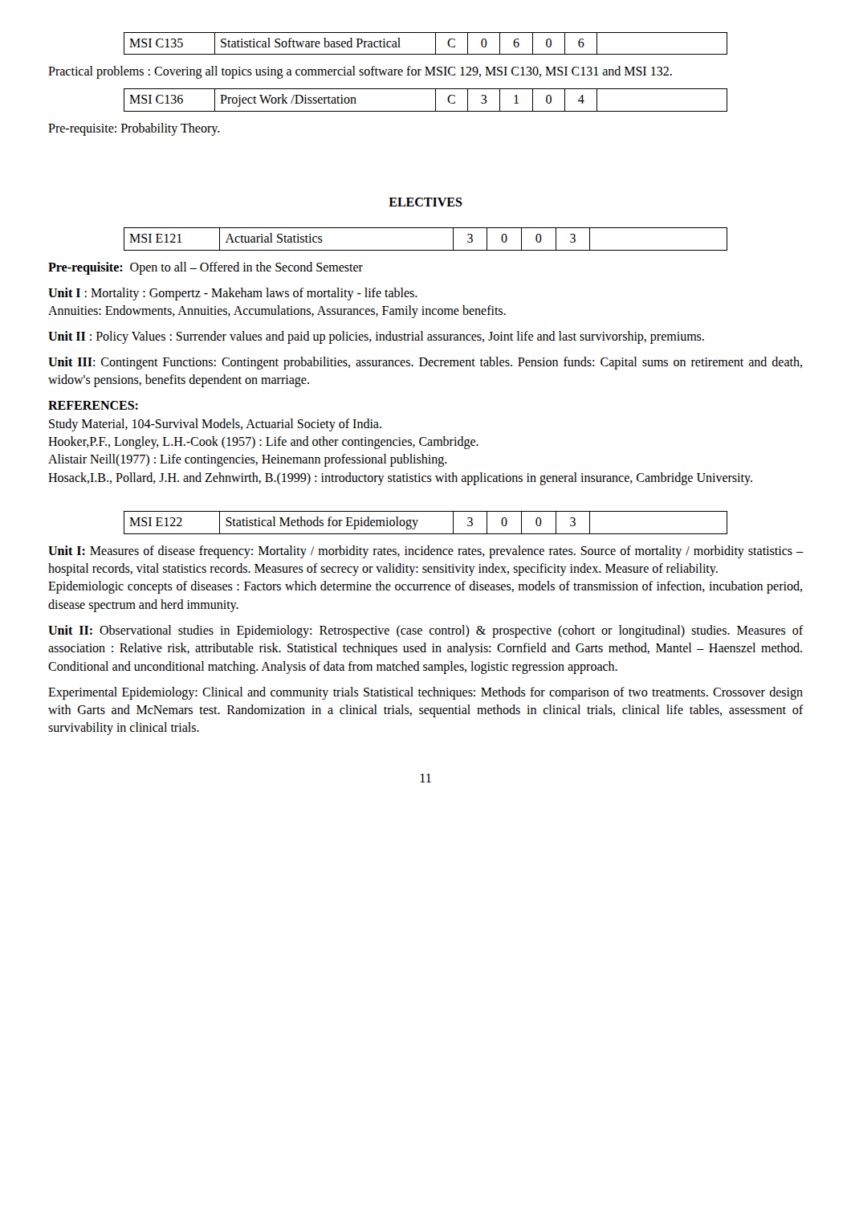| MSI C135 | Statistical Software based Practical | C | 0 | 6 | 0 | 6 | |
Practical problems : Covering all topics using a commercial software for MSIC 129, MSI C130, MSI C131 and MSI 132.
| MSI C136 | Project Work /Dissertation | C | 3 | 1 | 0 | 4 | |
Pre-requisite: Probability Theory.
ELECTIVES
| MSI E121 | Actuarial Statistics | 3 | 0 | 0 | 3 | |
Pre-requisite: Open to all – Offered in the Second Semester
Unit I : Mortality : Gompertz - Makeham laws of mortality - life tables.
Annuities: Endowments, Annuities, Accumulations, Assurances, Family income benefits.
Unit II : Policy Values : Surrender values and paid up policies, industrial assurances, Joint life and last survivorship, premiums.
Unit III: Contingent Functions: Contingent probabilities, assurances. Decrement tables. Pension funds: Capital sums on retirement and death, widow's pensions, benefits dependent on marriage.
REFERENCES:
Study Material, 104-Survival Models, Actuarial Society of India.
Hooker,P.F., Longley, L.H.-Cook (1957) : Life and other contingencies, Cambridge.
Alistair Neill(1977) : Life contingencies, Heinemann professional publishing.
Hosack,I.B., Pollard, J.H. and Zehnwirth, B.(1999) : introductory statistics with applications in general insurance, Cambridge University.
| MSI E122 | Statistical Methods for Epidemiology | 3 | 0 | 0 | 3 | |
Unit I: Measures of disease frequency: Mortality / morbidity rates, incidence rates, prevalence rates. Source of mortality / morbidity statistics – hospital records, vital statistics records. Measures of secrecy or validity: sensitivity index, specificity index. Measure of reliability.
Epidemiologic concepts of diseases : Factors which determine the occurrence of diseases, models of transmission of infection, incubation period, disease spectrum and herd immunity.
Unit II: Observational studies in Epidemiology: Retrospective (case control) & prospective (cohort or longitudinal) studies. Measures of association : Relative risk, attributable risk. Statistical techniques used in analysis: Cornfield and Garts method, Mantel – Haenszel method. Conditional and unconditional matching. Analysis of data from matched samples, logistic regression approach.
Experimental Epidemiology: Clinical and community trials Statistical techniques: Methods for comparison of two treatments. Crossover design with Garts and McNemars test. Randomization in a clinical trials, sequential methods in clinical trials, clinical life tables, assessment of survivability in clinical trials.
11